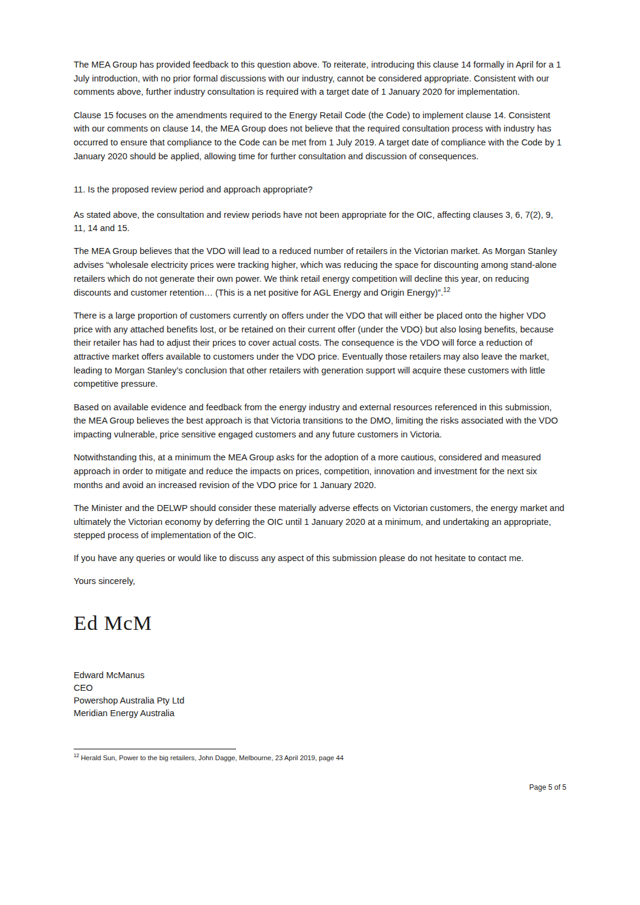The MEA Group has provided feedback to this question above. To reiterate, introducing this clause 14 formally in April for a 1 July introduction, with no prior formal discussions with our industry, cannot be considered appropriate. Consistent with our comments above, further industry consultation is required with a target date of 1 January 2020 for implementation.
Clause 15 focuses on the amendments required to the Energy Retail Code (the Code) to implement clause 14. Consistent with our comments on clause 14, the MEA Group does not believe that the required consultation process with industry has occurred to ensure that compliance to the Code can be met from 1 July 2019. A target date of compliance with the Code by 1 January 2020 should be applied, allowing time for further consultation and discussion of consequences.
11. Is the proposed review period and approach appropriate?
As stated above, the consultation and review periods have not been appropriate for the OIC, affecting clauses 3, 6, 7(2), 9, 11, 14 and 15.
The MEA Group believes that the VDO will lead to a reduced number of retailers in the Victorian market. As Morgan Stanley advises “wholesale electricity prices were tracking higher, which was reducing the space for discounting among stand-alone retailers which do not generate their own power. We think retail energy competition will decline this year, on reducing discounts and customer retention… (This is a net positive for AGL Energy and Origin Energy)”.12
There is a large proportion of customers currently on offers under the VDO that will either be placed onto the higher VDO price with any attached benefits lost, or be retained on their current offer (under the VDO) but also losing benefits, because their retailer has had to adjust their prices to cover actual costs. The consequence is the VDO will force a reduction of attractive market offers available to customers under the VDO price. Eventually those retailers may also leave the market, leading to Morgan Stanley’s conclusion that other retailers with generation support will acquire these customers with little competitive pressure.
Based on available evidence and feedback from the energy industry and external resources referenced in this submission, the MEA Group believes the best approach is that Victoria transitions to the DMO, limiting the risks associated with the VDO impacting vulnerable, price sensitive engaged customers and any future customers in Victoria.
Notwithstanding this, at a minimum the MEA Group asks for the adoption of a more cautious, considered and measured approach in order to mitigate and reduce the impacts on prices, competition, innovation and investment for the next six months and avoid an increased revision of the VDO price for 1 January 2020.
The Minister and the DELWP should consider these materially adverse effects on Victorian customers, the energy market and ultimately the Victorian economy by deferring the OIC until 1 January 2020 at a minimum, and undertaking an appropriate, stepped process of implementation of the OIC.
If you have any queries or would like to discuss any aspect of this submission please do not hesitate to contact me.
Yours sincerely,
Ed McM
Edward McManus
CEO
Powershop Australia Pty Ltd
Meridian Energy Australia
12Herald Sun, Power to the big retailers, John Dagge, Melbourne, 23 April 2019, page 44
Page 5 of 5